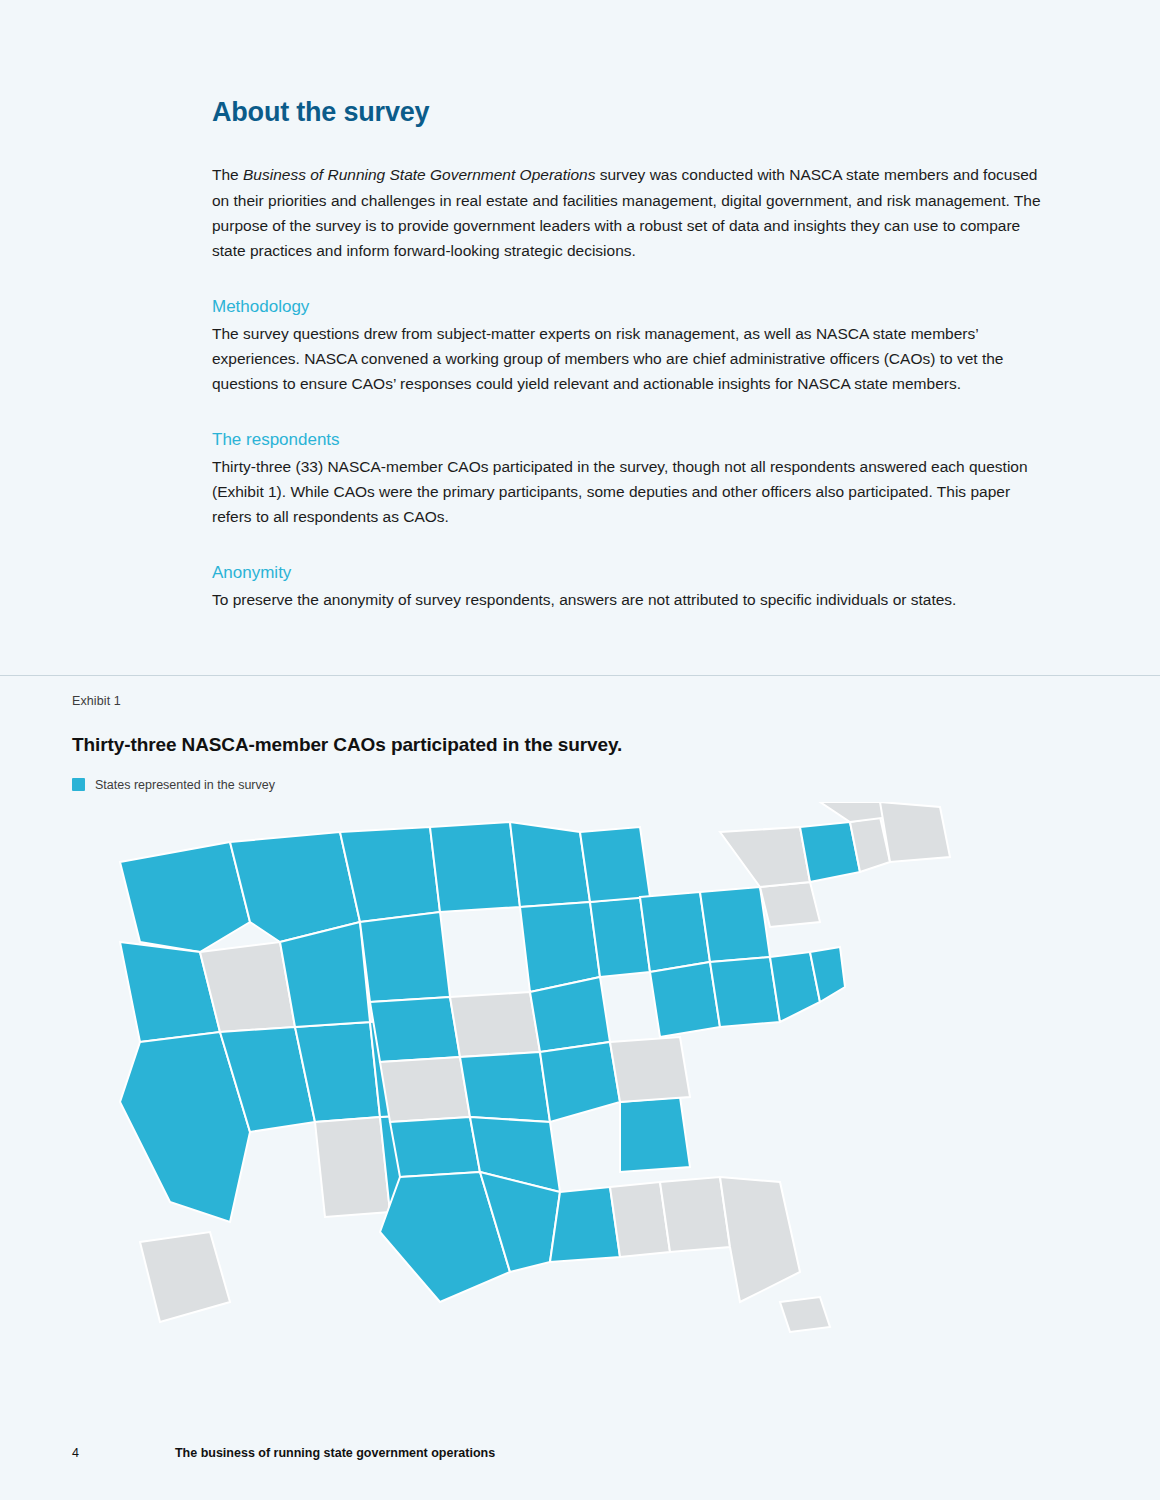About the survey
The Business of Running State Government Operations survey was conducted with NASCA state members and focused on their priorities and challenges in real estate and facilities management, digital government, and risk management. The purpose of the survey is to provide government leaders with a robust set of data and insights they can use to compare state practices and inform forward-looking strategic decisions.
Methodology
The survey questions drew from subject-matter experts on risk management, as well as NASCA state members’ experiences. NASCA convened a working group of members who are chief administrative officers (CAOs) to vet the questions to ensure CAOs’ responses could yield relevant and actionable insights for NASCA state members.
The respondents
Thirty-three (33) NASCA-member CAOs participated in the survey, though not all respondents answered each question (Exhibit 1). While CAOs were the primary participants, some deputies and other officers also participated. This paper refers to all respondents as CAOs.
Anonymity
To preserve the anonymity of survey respondents, answers are not attributed to specific individuals or states.
Exhibit 1
Thirty-three NASCA-member CAOs participated in the survey.
States represented in the survey
States represented in the survey A simplified map of the United States. Shaded (teal) states indicate participation in the survey; unshaded (grey) states did not participate.
4 The business of running state government operations